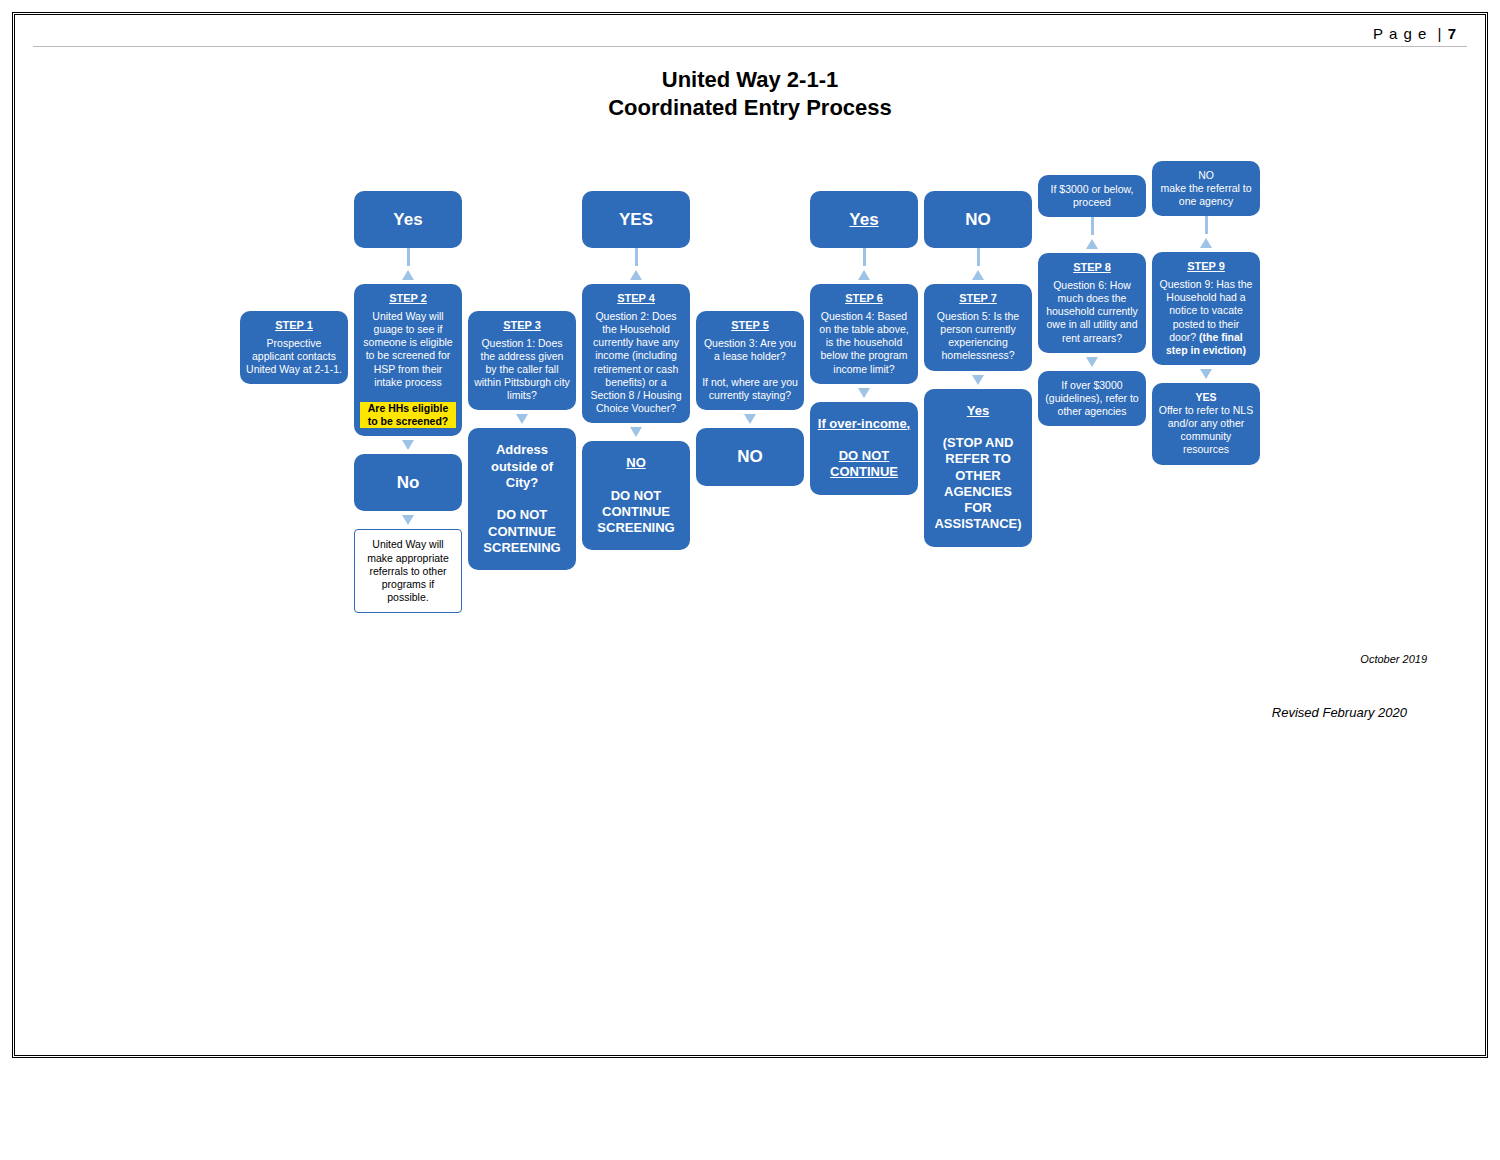P a g e | 7
United Way 2-1-1
Coordinated Entry Process
STEP 1 Prospective applicant contacts United Way at 2-1-1.
Yes
STEP 2 United Way will guage to see if someone is eligible to be screened for HSP from their intake process
Are HHs eligible to be screened?
No
United Way will make appropriate referrals to other programs if possible.
STEP 3 Question 1: Does the address given by the caller fall within Pittsburgh city limits?
Address outside of City?
DO NOT CONTINUE SCREENING
YES
STEP 4 Question 2: Does the Household currently have any income (including retirement or cash benefits) or a Section 8 / Housing Choice Voucher?
NO
DO NOT CONTINUE SCREENING
STEP 5 Question 3: Are you a lease holder?
If not, where are you currently staying?
NO
Yes
STEP 6 Question 4: Based on the table above, is the household below the program income limit?
If over-income,
DO NOT CONTINUE
NO
STEP 7 Question 5: Is the person currently experiencing homelessness?
Yes
(STOP AND REFER TO OTHER AGENCIES FOR ASSISTANCE)
If $3000 or below, proceed
STEP 8 Question 6: How much does the household currently owe in all utility and rent arrears?
If over $3000 (guidelines), refer to other agencies
NO
make the referral to one agency
STEP 9 Question 9: Has the Household had a notice to vacate posted to their door? (the final step in eviction)
YES
Offer to refer to NLS and/or any other community resources
October 2019
Revised February 2020